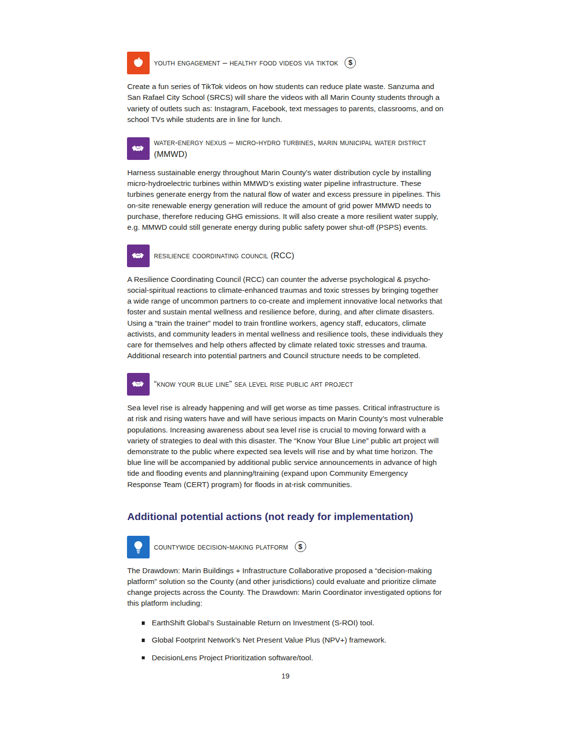Youth Engagement – Healthy Food Videos via TikTok $
Create a fun series of TikTok videos on how students can reduce plate waste. Sanzuma and San Rafael City School (SRCS) will share the videos with all Marin County students through a variety of outlets such as: Instagram, Facebook, text messages to parents, classrooms, and on school TVs while students are in line for lunch.
Water-Energy Nexus – Micro-hydro Turbines, Marin Municipal Water District (MMWD)
Harness sustainable energy throughout Marin County’s water distribution cycle by installing micro-hydroelectric turbines within MMWD’s existing water pipeline infrastructure. These turbines generate energy from the natural flow of water and excess pressure in pipelines. This on-site renewable energy generation will reduce the amount of grid power MMWD needs to purchase, therefore reducing GHG emissions. It will also create a more resilient water supply, e.g. MMWD could still generate energy during public safety power shut-off (PSPS) events.
Resilience Coordinating Council (RCC)
A Resilience Coordinating Council (RCC) can counter the adverse psychological & psycho-social-spiritual reactions to climate-enhanced traumas and toxic stresses by bringing together a wide range of uncommon partners to co-create and implement innovative local networks that foster and sustain mental wellness and resilience before, during, and after climate disasters. Using a “train the trainer” model to train frontline workers, agency staff, educators, climate activists, and community leaders in mental wellness and resilience tools, these individuals they care for themselves and help others affected by climate related toxic stresses and trauma. Additional research into potential partners and Council structure needs to be completed.
“Know Your Blue Line” Sea Level Rise Public Art Project
Sea level rise is already happening and will get worse as time passes. Critical infrastructure is at risk and rising waters have and will have serious impacts on Marin County’s most vulnerable populations. Increasing awareness about sea level rise is crucial to moving forward with a variety of strategies to deal with this disaster. The “Know Your Blue Line” public art project will demonstrate to the public where expected sea levels will rise and by what time horizon. The blue line will be accompanied by additional public service announcements in advance of high tide and flooding events and planning/training (expand upon Community Emergency Response Team (CERT) program) for floods in at-risk communities.
Additional potential actions (not ready for implementation)
Countywide Decision-Making Platform $
The Drawdown: Marin Buildings + Infrastructure Collaborative proposed a “decision-making platform” solution so the County (and other jurisdictions) could evaluate and prioritize climate change projects across the County. The Drawdown: Marin Coordinator investigated options for this platform including:
EarthShift Global’s Sustainable Return on Investment (S-ROI) tool.
Global Footprint Network’s Net Present Value Plus (NPV+) framework.
DecisionLens Project Prioritization software/tool.
19